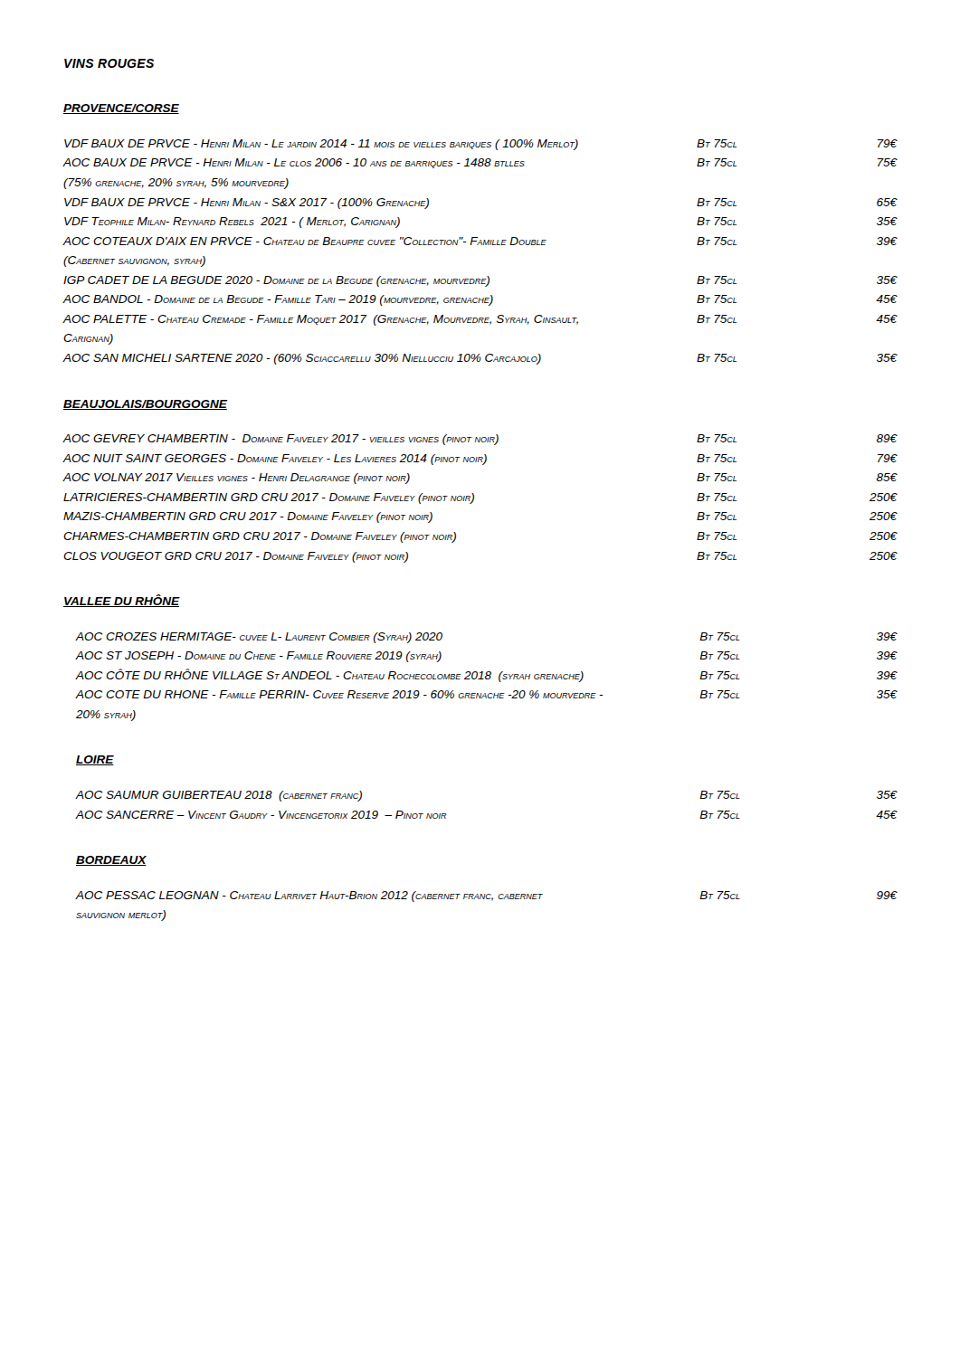VINS ROUGES
PROVENCE/CORSE
| VDF BAUX DE PRVCE - Henri Milan - Le jardin 2014 - 11 mois de vielles bariques ( 100% Merlot ) | Bt 75cl | 79€ |
| AOC BAUX DE PRVCE - Henri Milan - Le clos 2006 - 10 ans de barriques - 1488 btlles | Bt 75cl | 75€ |
| (75% grenache , 20% syrah , 5% mourvedre ) | | |
| VDF BAUX DE PRVCE - Henri Milan - S&X 2017 - (100% Grenache ) | Bt 75cl | 65€ |
| VDF Teophile Milan- Reynard Rebels 2021 - ( Merlot, Carignan ) | Bt 75cl | 35€ |
| AOC COTEAUX D'AIX EN PRVCE - Chateau de Beaupre cuvee "Collection"- Famille Double | Bt 75cl | 39€ |
| ( Cabernet sauvignon, syrah ) | | |
| IGP CADET DE LA BEGUDE 2020 - Domaine de la Begude ( grenache, mourvedre ) | Bt 75cl | 35€ |
| AOC BANDOL - Domaine de la Begude - Famille Tari – 2019 ( mourvedre, grenache ) | Bt 75cl | 45€ |
| AOC PALETTE - Chateau Cremade - Famille Moquet 2017 ( Grenache, Mourvedre, Syrah, Cinsault, | Bt 75cl | 45€ |
| Carignan ) | | |
| AOC SAN MICHELI SARTENE 2020 - (60% Sciaccarellu 30% Niellucciu 10% Carcajolo ) | Bt 75cl | 35€ |
BEAUJOLAIS/BOURGOGNE
| AOC GEVREY CHAMBERTIN - Domaine Faiveley 2017 - vieilles vignes ( pinot noir ) | Bt 75cl | 89€ |
| AOC NUIT SAINT GEORGES - Domaine Faiveley - Les Lavieres 2014 ( pinot noir ) | Bt 75cl | 79€ |
| AOC VOLNAY 2017 Vieilles vignes - Henri Delagrange ( pinot noir ) | Bt 75cl | 85€ |
| LATRICIERES-CHAMBERTIN GRD CRU 2017 - Domaine Faiveley ( pinot noir ) | Bt 75cl | 250€ |
| MAZIS-CHAMBERTIN GRD CRU 2017 - Domaine Faiveley ( pinot noir ) | Bt 75cl | 250€ |
| CHARMES-CHAMBERTIN GRD CRU 2017 - Domaine Faiveley ( pinot noir ) | Bt 75cl | 250€ |
| CLOS VOUGEOT GRD CRU 2017 - Domaine Faiveley ( pinot noir ) | Bt 75cl | 250€ |
VALLEE DU RHÔNE
| AOC CROZES HERMITAGE- cuvee L- Laurent Combier ( Syrah ) 2020 | Bt 75cl | 39€ |
| AOC ST JOSEPH - Domaine du Chene - Famille Rouviere 2019 ( syrah ) | Bt 75cl | 39€ |
| AOC CÔTE DU RHÔNE VILLAGE S t ANDEOL - Chateau Rochecolombe 2018 ( syrah grenache ) | Bt 75cl | 39€ |
| AOC COTE DU RHONE - Famille PERRIN- Cuvee Reserve 2019 - 60% grenache -20 % mourvedre - | Bt 75cl | 35€ |
| 20% syrah ) | | |
LOIRE
| AOC SAUMUR GUIBERTEAU 2018 ( cabernet franc ) | Bt 75cl | 35€ |
| AOC SANCERRE – Vincent Gaudry - Vincengetorix 2019 – Pinot noir | Bt 75cl | 45€ |
BORDEAUX
| AOC PESSAC LEOGNAN - Chateau Larrivet Haut-Brion 2012 ( cabernet franc, cabernet | Bt 75cl | 99€ |
| sauvignon merlot ) | | |